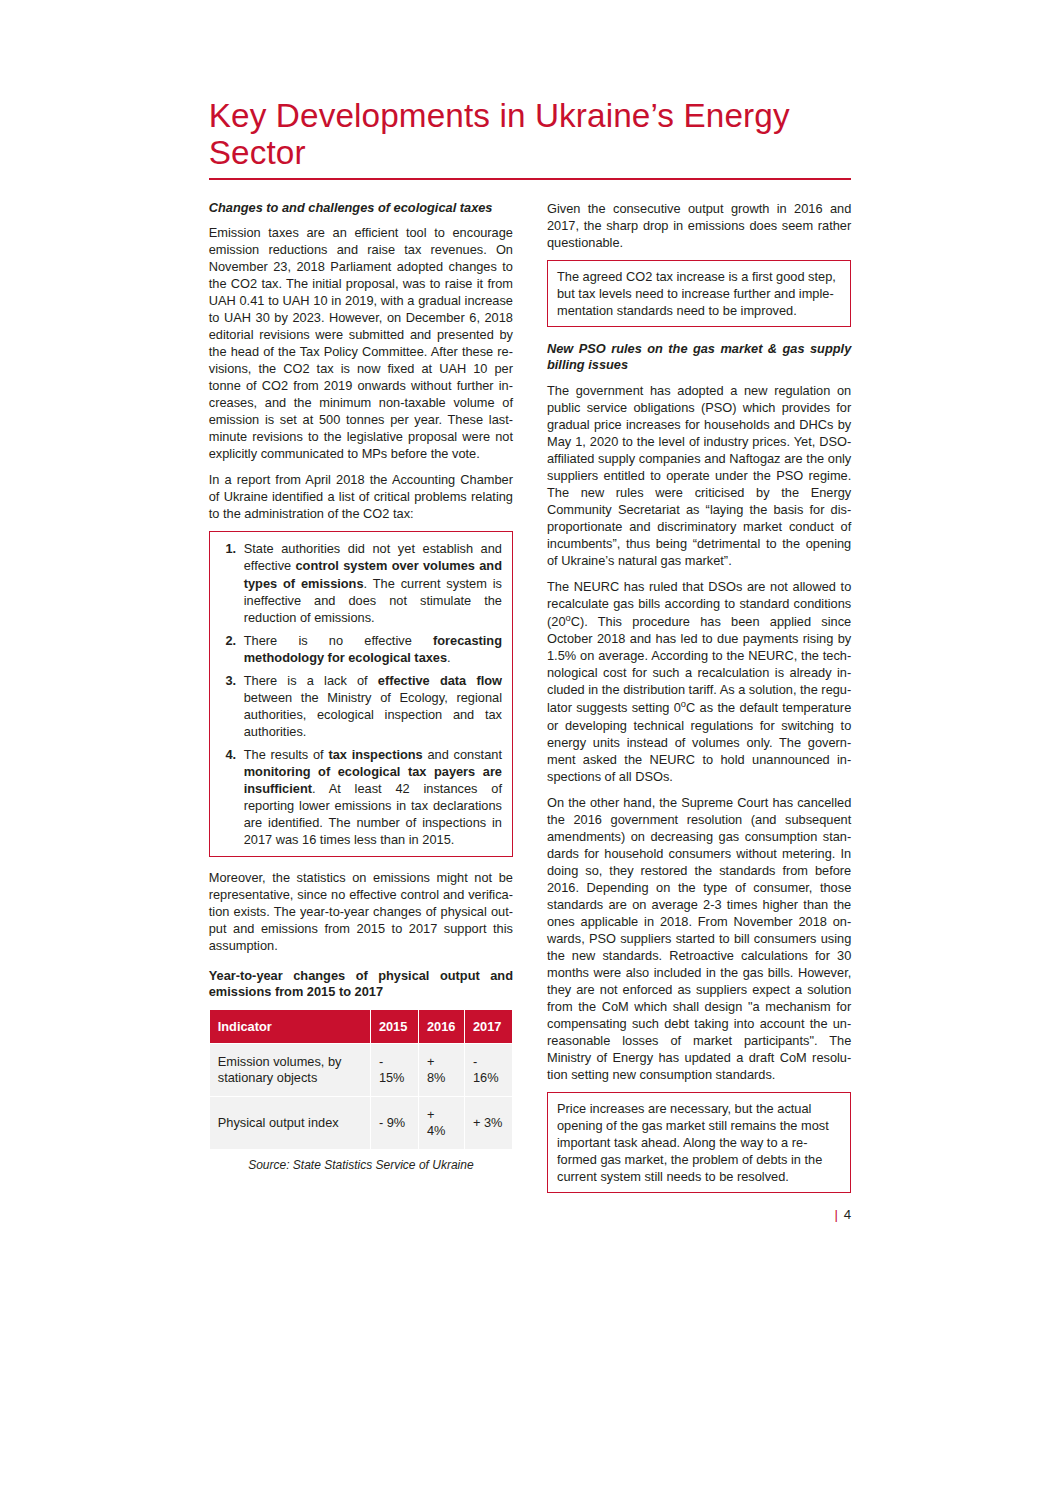Key Developments in Ukraine’s Energy Sector
Changes to and challenges of ecological taxes
Emission taxes are an efficient tool to encourage emission reductions and raise tax revenues. On November 23, 2018 Parliament adopted changes to the CO2 tax. The initial proposal, was to raise it from UAH 0.41 to UAH 10 in 2019, with a gradual increase to UAH 30 by 2023. However, on December 6, 2018 editorial revisions were submitted and presented by the head of the Tax Policy Committee. After these revisions, the CO2 tax is now fixed at UAH 10 per tonne of CO2 from 2019 onwards without further increases, and the minimum non-taxable volume of emission is set at 500 tonnes per year. These last-minute revisions to the legislative proposal were not explicitly communicated to MPs before the vote.
In a report from April 2018 the Accounting Chamber of Ukraine identified a list of critical problems relating to the administration of the CO2 tax:
State authorities did not yet establish and effective control system over volumes and types of emissions. The current system is ineffective and does not stimulate the reduction of emissions.
There is no effective forecasting methodology for ecological taxes.
There is a lack of effective data flow between the Ministry of Ecology, regional authorities, ecological inspection and tax authorities.
The results of tax inspections and constant monitoring of ecological tax payers are insufficient. At least 42 instances of reporting lower emissions in tax declarations are identified. The number of inspections in 2017 was 16 times less than in 2015.
Moreover, the statistics on emissions might not be representative, since no effective control and verification exists. The year-to-year changes of physical output and emissions from 2015 to 2017 support this assumption.
Year-to-year changes of physical output and emissions from 2015 to 2017
| Indicator | 2015 | 2016 | 2017 |
| --- | --- | --- | --- |
| Emission volumes, by stationary objects | - 15% | + 8% | - 16% |
| Physical output index | - 9% | + 4% | + 3% |
Source: State Statistics Service of Ukraine
Given the consecutive output growth in 2016 and 2017, the sharp drop in emissions does seem rather questionable.
The agreed CO2 tax increase is a first good step, but tax levels need to increase further and implementation standards need to be improved.
New PSO rules on the gas market & gas supply billing issues
The government has adopted a new regulation on public service obligations (PSO) which provides for gradual price increases for households and DHCs by May 1, 2020 to the level of industry prices. Yet, DSO-affiliated supply companies and Naftogaz are the only suppliers entitled to operate under the PSO regime. The new rules were criticised by the Energy Community Secretariat as “laying the basis for disproportionate and discriminatory market conduct of incumbents”, thus being “detrimental to the opening of Ukraine’s natural gas market”.
The NEURC has ruled that DSOs are not allowed to recalculate gas bills according to standard conditions (20oC). This procedure has been applied since October 2018 and has led to due payments rising by 1.5% on average. According to the NEURC, the technological cost for such a recalculation is already included in the distribution tariff. As a solution, the regulator suggests setting 0oC as the default temperature or developing technical regulations for switching to energy units instead of volumes only. The government asked the NEURC to hold unannounced inspections of all DSOs.
On the other hand, the Supreme Court has cancelled the 2016 government resolution (and subsequent amendments) on decreasing gas consumption standards for household consumers without metering. In doing so, they restored the standards from before 2016. Depending on the type of consumer, those standards are on average 2-3 times higher than the ones applicable in 2018. From November 2018 onwards, PSO suppliers started to bill consumers using the new standards. Retroactive calculations for 30 months were also included in the gas bills. However, they are not enforced as suppliers expect a solution from the CoM which shall design "a mechanism for compensating such debt taking into account the unreasonable losses of market participants". The Ministry of Energy has updated a draft CoM resolution setting new consumption standards.
Price increases are necessary, but the actual opening of the gas market still remains the most important task ahead. Along the way to a reformed gas market, the problem of debts in the current system still needs to be resolved.
|4